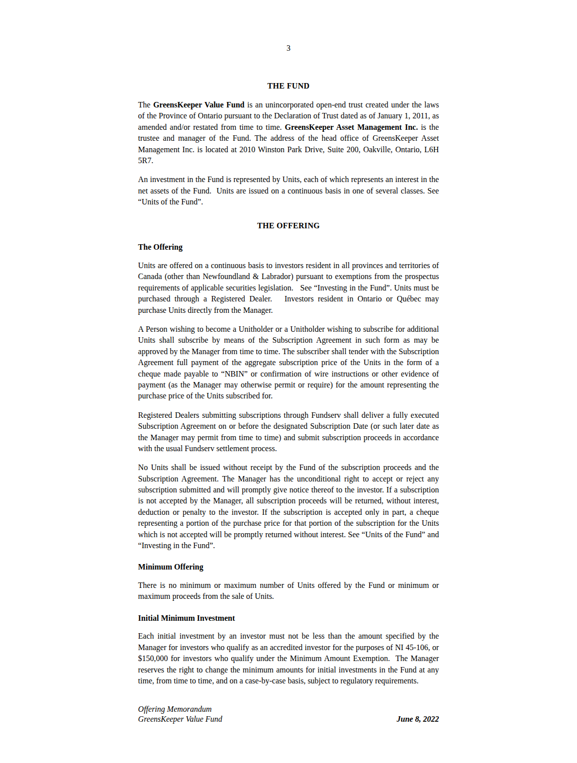3
THE FUND
The GreensKeeper Value Fund is an unincorporated open-end trust created under the laws of the Province of Ontario pursuant to the Declaration of Trust dated as of January 1, 2011, as amended and/or restated from time to time. GreensKeeper Asset Management Inc. is the trustee and manager of the Fund. The address of the head office of GreensKeeper Asset Management Inc. is located at 2010 Winston Park Drive, Suite 200, Oakville, Ontario, L6H 5R7.
An investment in the Fund is represented by Units, each of which represents an interest in the net assets of the Fund. Units are issued on a continuous basis in one of several classes. See “Units of the Fund”.
THE OFFERING
The Offering
Units are offered on a continuous basis to investors resident in all provinces and territories of Canada (other than Newfoundland & Labrador) pursuant to exemptions from the prospectus requirements of applicable securities legislation. See “Investing in the Fund”. Units must be purchased through a Registered Dealer. Investors resident in Ontario or Québec may purchase Units directly from the Manager.
A Person wishing to become a Unitholder or a Unitholder wishing to subscribe for additional Units shall subscribe by means of the Subscription Agreement in such form as may be approved by the Manager from time to time. The subscriber shall tender with the Subscription Agreement full payment of the aggregate subscription price of the Units in the form of a cheque made payable to “NBIN” or confirmation of wire instructions or other evidence of payment (as the Manager may otherwise permit or require) for the amount representing the purchase price of the Units subscribed for.
Registered Dealers submitting subscriptions through Fundserv shall deliver a fully executed Subscription Agreement on or before the designated Subscription Date (or such later date as the Manager may permit from time to time) and submit subscription proceeds in accordance with the usual Fundserv settlement process.
No Units shall be issued without receipt by the Fund of the subscription proceeds and the Subscription Agreement. The Manager has the unconditional right to accept or reject any subscription submitted and will promptly give notice thereof to the investor. If a subscription is not accepted by the Manager, all subscription proceeds will be returned, without interest, deduction or penalty to the investor. If the subscription is accepted only in part, a cheque representing a portion of the purchase price for that portion of the subscription for the Units which is not accepted will be promptly returned without interest. See “Units of the Fund” and “Investing in the Fund”.
Minimum Offering
There is no minimum or maximum number of Units offered by the Fund or minimum or maximum proceeds from the sale of Units.
Initial Minimum Investment
Each initial investment by an investor must not be less than the amount specified by the Manager for investors who qualify as an accredited investor for the purposes of NI 45-106, or $150,000 for investors who qualify under the Minimum Amount Exemption. The Manager reserves the right to change the minimum amounts for initial investments in the Fund at any time, from time to time, and on a case-by-case basis, subject to regulatory requirements.
Offering Memorandum
GreensKeeper Value Fund
June 8, 2022